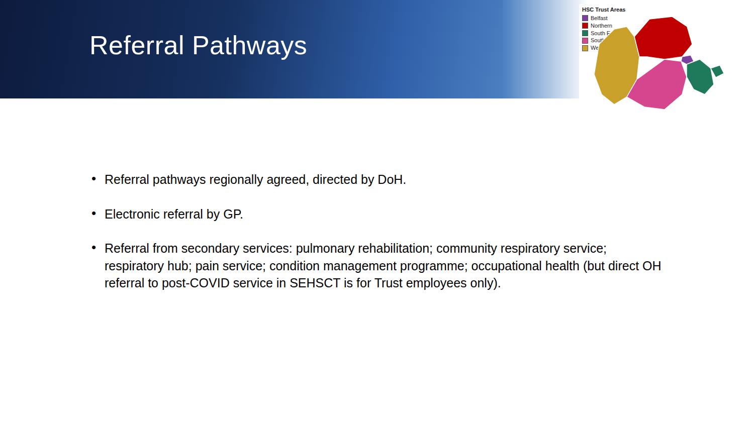Referral Pathways
HSC Trust Areas
Belfast
Northern
South Eastern
Southern
Western
Referral pathways regionally agreed, directed by DoH.
Electronic referral by GP.
Referral from secondary services: pulmonary rehabilitation; community respiratory service; respiratory hub; pain service; condition management programme; occupational health (but direct OH referral to post-COVID service in SEHSCT is for Trust employees only).